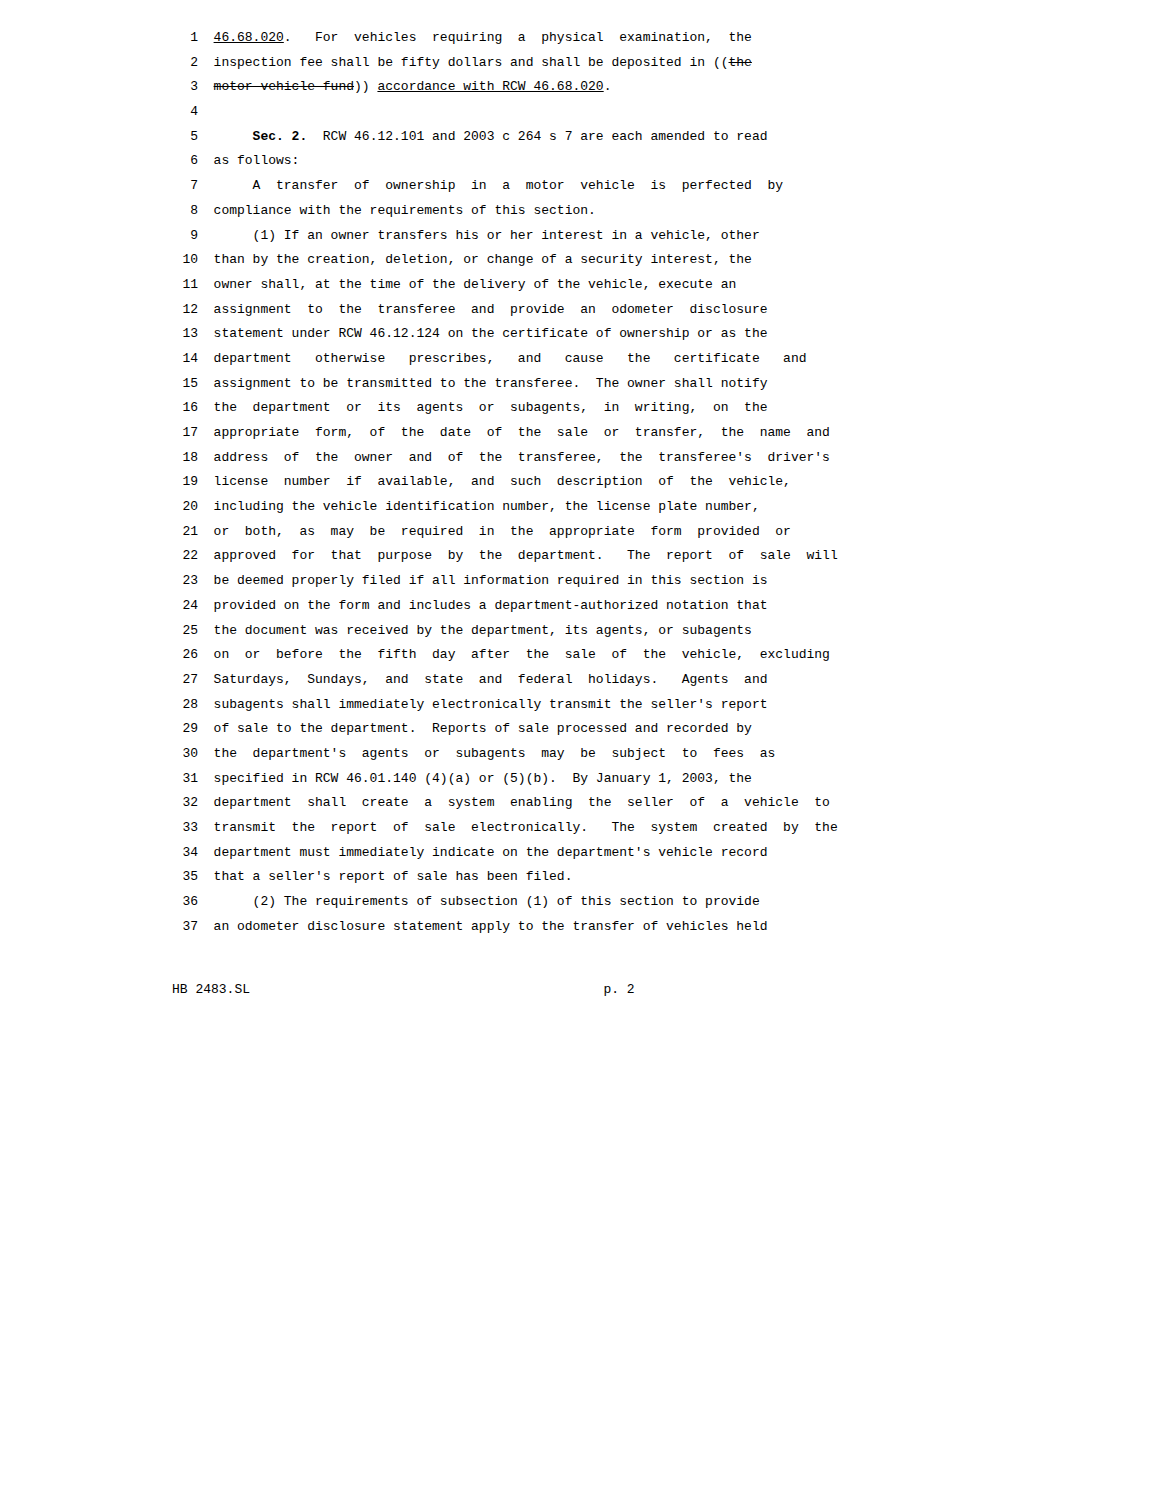46.68.020. For vehicles requiring a physical examination, the
inspection fee shall be fifty dollars and shall be deposited in ((the
motor vehicle fund)) accordance with RCW 46.68.020.
Sec. 2. RCW 46.12.101 and 2003 c 264 s 7 are each amended to read
as follows:
A transfer of ownership in a motor vehicle is perfected by
compliance with the requirements of this section.
(1) If an owner transfers his or her interest in a vehicle, other
than by the creation, deletion, or change of a security interest, the
owner shall, at the time of the delivery of the vehicle, execute an
assignment to the transferee and provide an odometer disclosure
statement under RCW 46.12.124 on the certificate of ownership or as the
department otherwise prescribes, and cause the certificate and
assignment to be transmitted to the transferee. The owner shall notify
the department or its agents or subagents, in writing, on the
appropriate form, of the date of the sale or transfer, the name and
address of the owner and of the transferee, the transferee's driver's
license number if available, and such description of the vehicle,
including the vehicle identification number, the license plate number,
or both, as may be required in the appropriate form provided or
approved for that purpose by the department. The report of sale will
be deemed properly filed if all information required in this section is
provided on the form and includes a department-authorized notation that
the document was received by the department, its agents, or subagents
on or before the fifth day after the sale of the vehicle, excluding
Saturdays, Sundays, and state and federal holidays. Agents and
subagents shall immediately electronically transmit the seller's report
of sale to the department. Reports of sale processed and recorded by
the department's agents or subagents may be subject to fees as
specified in RCW 46.01.140 (4)(a) or (5)(b). By January 1, 2003, the
department shall create a system enabling the seller of a vehicle to
transmit the report of sale electronically. The system created by the
department must immediately indicate on the department's vehicle record
that a seller's report of sale has been filed.
(2) The requirements of subsection (1) of this section to provide
an odometer disclosure statement apply to the transfer of vehicles held
HB 2483.SL
p. 2